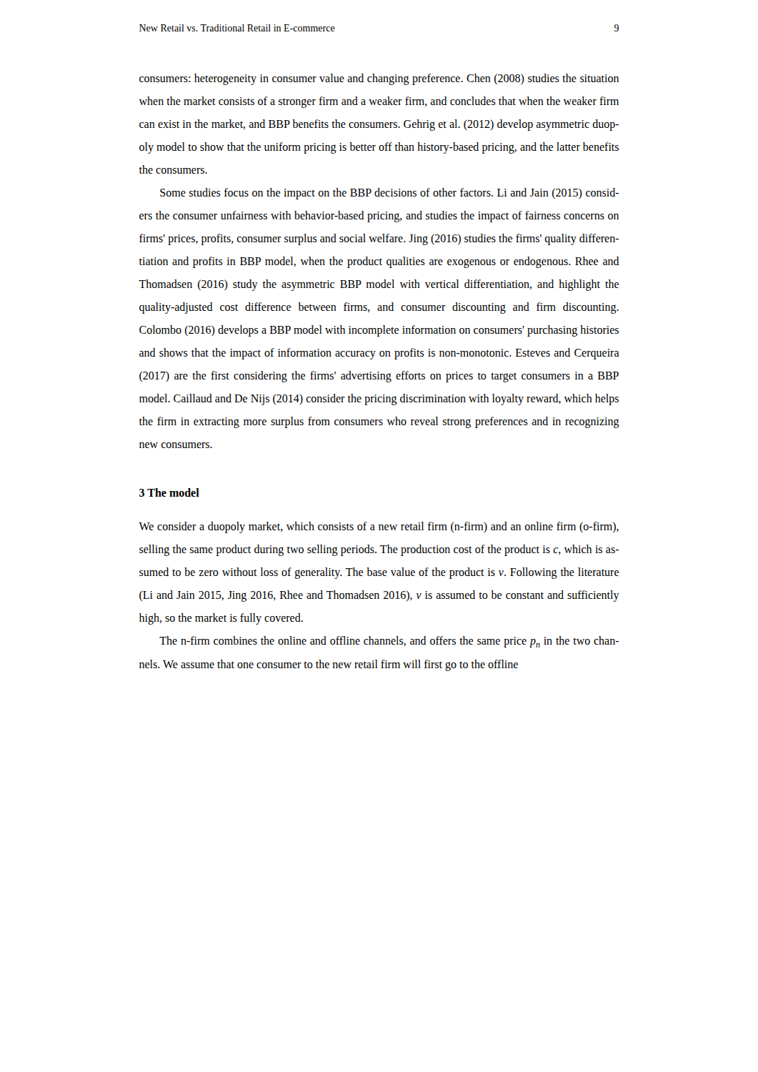New Retail vs. Traditional Retail in E-commerce 9
consumers: heterogeneity in consumer value and changing preference. Chen (2008) studies the situation when the market consists of a stronger firm and a weaker firm, and concludes that when the weaker firm can exist in the market, and BBP benefits the consumers. Gehrig et al. (2012) develop asymmetric duopoly model to show that the uniform pricing is better off than history-based pricing, and the latter benefits the consumers.
Some studies focus on the impact on the BBP decisions of other factors. Li and Jain (2015) considers the consumer unfairness with behavior-based pricing, and studies the impact of fairness concerns on firms' prices, profits, consumer surplus and social welfare. Jing (2016) studies the firms' quality differentiation and profits in BBP model, when the product qualities are exogenous or endogenous. Rhee and Thomadsen (2016) study the asymmetric BBP model with vertical differentiation, and highlight the quality-adjusted cost difference between firms, and consumer discounting and firm discounting. Colombo (2016) develops a BBP model with incomplete information on consumers' purchasing histories and shows that the impact of information accuracy on profits is non-monotonic. Esteves and Cerqueira (2017) are the first considering the firms' advertising efforts on prices to target consumers in a BBP model. Caillaud and De Nijs (2014) consider the pricing discrimination with loyalty reward, which helps the firm in extracting more surplus from consumers who reveal strong preferences and in recognizing new consumers.
3 The model
We consider a duopoly market, which consists of a new retail firm (n-firm) and an online firm (o-firm), selling the same product during two selling periods. The production cost of the product is c, which is assumed to be zero without loss of generality. The base value of the product is v. Following the literature (Li and Jain 2015, Jing 2016, Rhee and Thomadsen 2016), v is assumed to be constant and sufficiently high, so the market is fully covered.
The n-firm combines the online and offline channels, and offers the same price pn in the two channels. We assume that one consumer to the new retail firm will first go to the offline